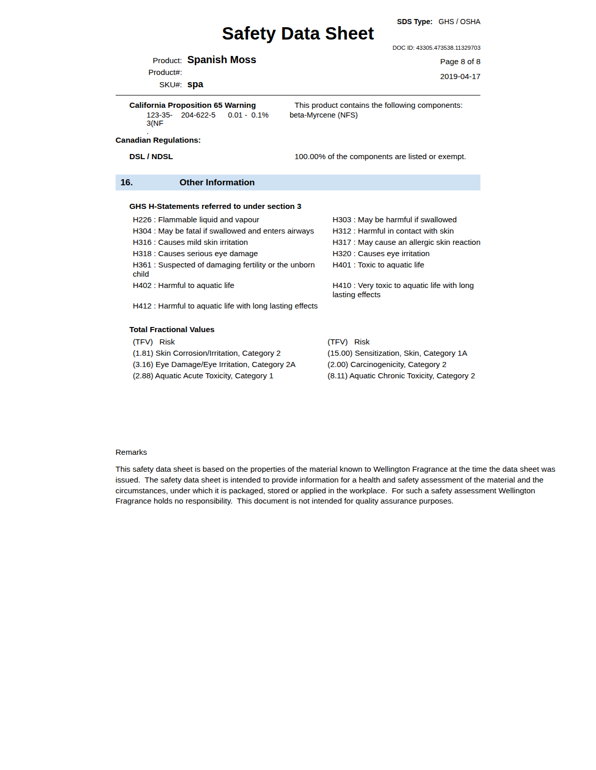SDS Type: GHS / OSHA
Safety Data Sheet
DOC ID: 43305.473538.11329703
Product:
Spanish Moss
Product#:
SKU#:
spa
Page 8 of 8
2019-04-17
California Proposition 65 Warning
This product contains the following components:
123-35-3(NF
204-622-5
0.01 - 0.1%
beta-Myrcene (NFS)
.
Canadian Regulations:
DSL / NDSL
100.00% of the components are listed or exempt.
16.
Other Information
GHS H-Statements referred to under section 3
| H226 : Flammable liquid and vapour | H303 : May be harmful if swallowed |
| H304 : May be fatal if swallowed and enters airways | H312 : Harmful in contact with skin |
| H316 : Causes mild skin irritation | H317 : May cause an allergic skin reaction |
| H318 : Causes serious eye damage | H320 : Causes eye irritation |
| H361 : Suspected of damaging fertility or the unborn child | H401 : Toxic to aquatic life |
| H402 : Harmful to aquatic life | H410 : Very toxic to aquatic life with long lasting effects |
| H412 : Harmful to aquatic life with long lasting effects | |
Total Fractional Values
| (TFV) Risk | (TFV) Risk |
| (1.81) Skin Corrosion/Irritation, Category 2 | (15.00) Sensitization, Skin, Category 1A |
| (3.16) Eye Damage/Eye Irritation, Category 2A | (2.00) Carcinogenicity, Category 2 |
| (2.88) Aquatic Acute Toxicity, Category 1 | (8.11) Aquatic Chronic Toxicity, Category 2 |
Remarks
This safety data sheet is based on the properties of the material known to Wellington Fragrance at the time the data sheet was
issued. The safety data sheet is intended to provide information for a health and safety assessment of the material and the
circumstances, under which it is packaged, stored or applied in the workplace. For such a safety assessment Wellington
Fragrance holds no responsibility. This document is not intended for quality assurance purposes.